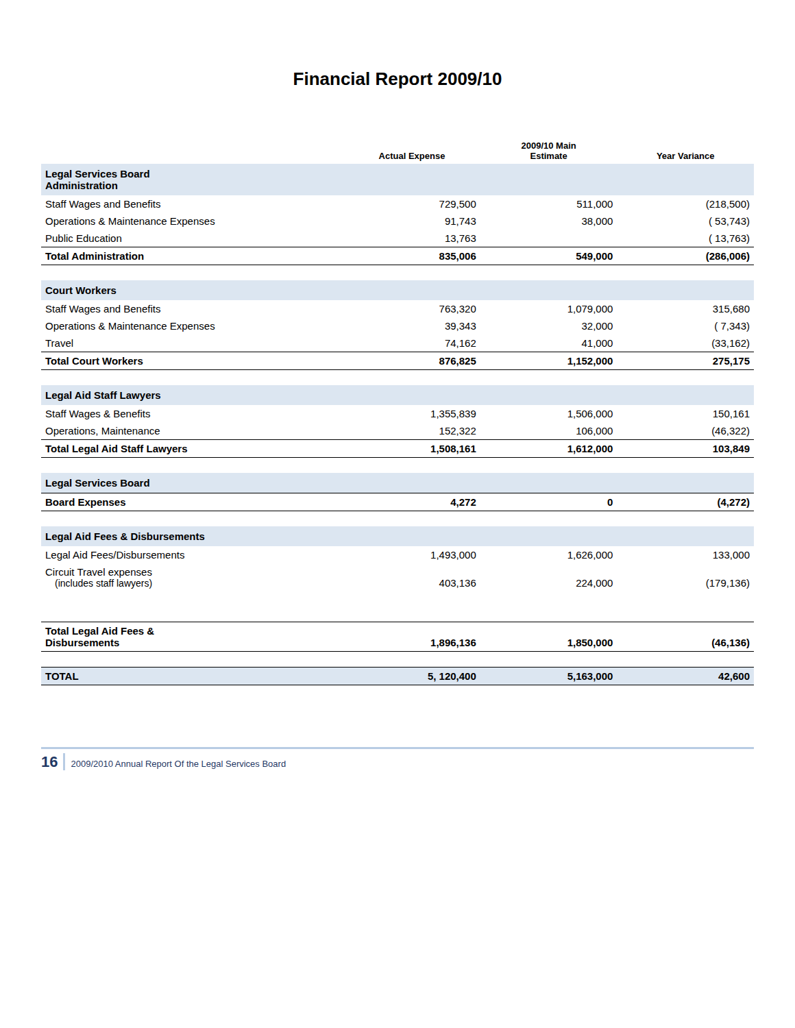Financial Report 2009/10
| | Actual Expense | 2009/10 Main Estimate | Year Variance |
| --- | --- | --- | --- |
| Legal Services Board Administration |
| Staff Wages and Benefits | 729,500 | 511,000 | (218,500) |
| Operations & Maintenance Expenses | 91,743 | 38,000 | ( 53,743) |
| Public Education | 13,763 | | ( 13,763) |
| Total Administration | 835,006 | 549,000 | (286,006) |
| Court Workers |
| Staff Wages and Benefits | 763,320 | 1,079,000 | 315,680 |
| Operations & Maintenance Expenses | 39,343 | 32,000 | ( 7,343) |
| Travel | 74,162 | 41,000 | (33,162) |
| Total Court Workers | 876,825 | 1,152,000 | 275,175 |
| Legal Aid Staff Lawyers |
| Staff Wages & Benefits | 1,355,839 | 1,506,000 | 150,161 |
| Operations, Maintenance | 152,322 | 106,000 | (46,322) |
| Total Legal Aid Staff Lawyers | 1,508,161 | 1,612,000 | 103,849 |
| Legal Services Board |
| Board Expenses | 4,272 | 0 | (4,272) |
| Legal Aid Fees & Disbursements |
| Legal Aid Fees/Disbursements | 1,493,000 | 1,626,000 | 133,000 |
| Circuit Travel expenses (includes staff lawyers) | 403,136 | 224,000 | (179,136) |
| Total Legal Aid Fees & Disbursements | 1,896,136 | 1,850,000 | (46,136) |
| TOTAL | 5, 120,400 | 5,163,000 | 42,600 |
162009/2010 Annual Report Of the Legal Services Board